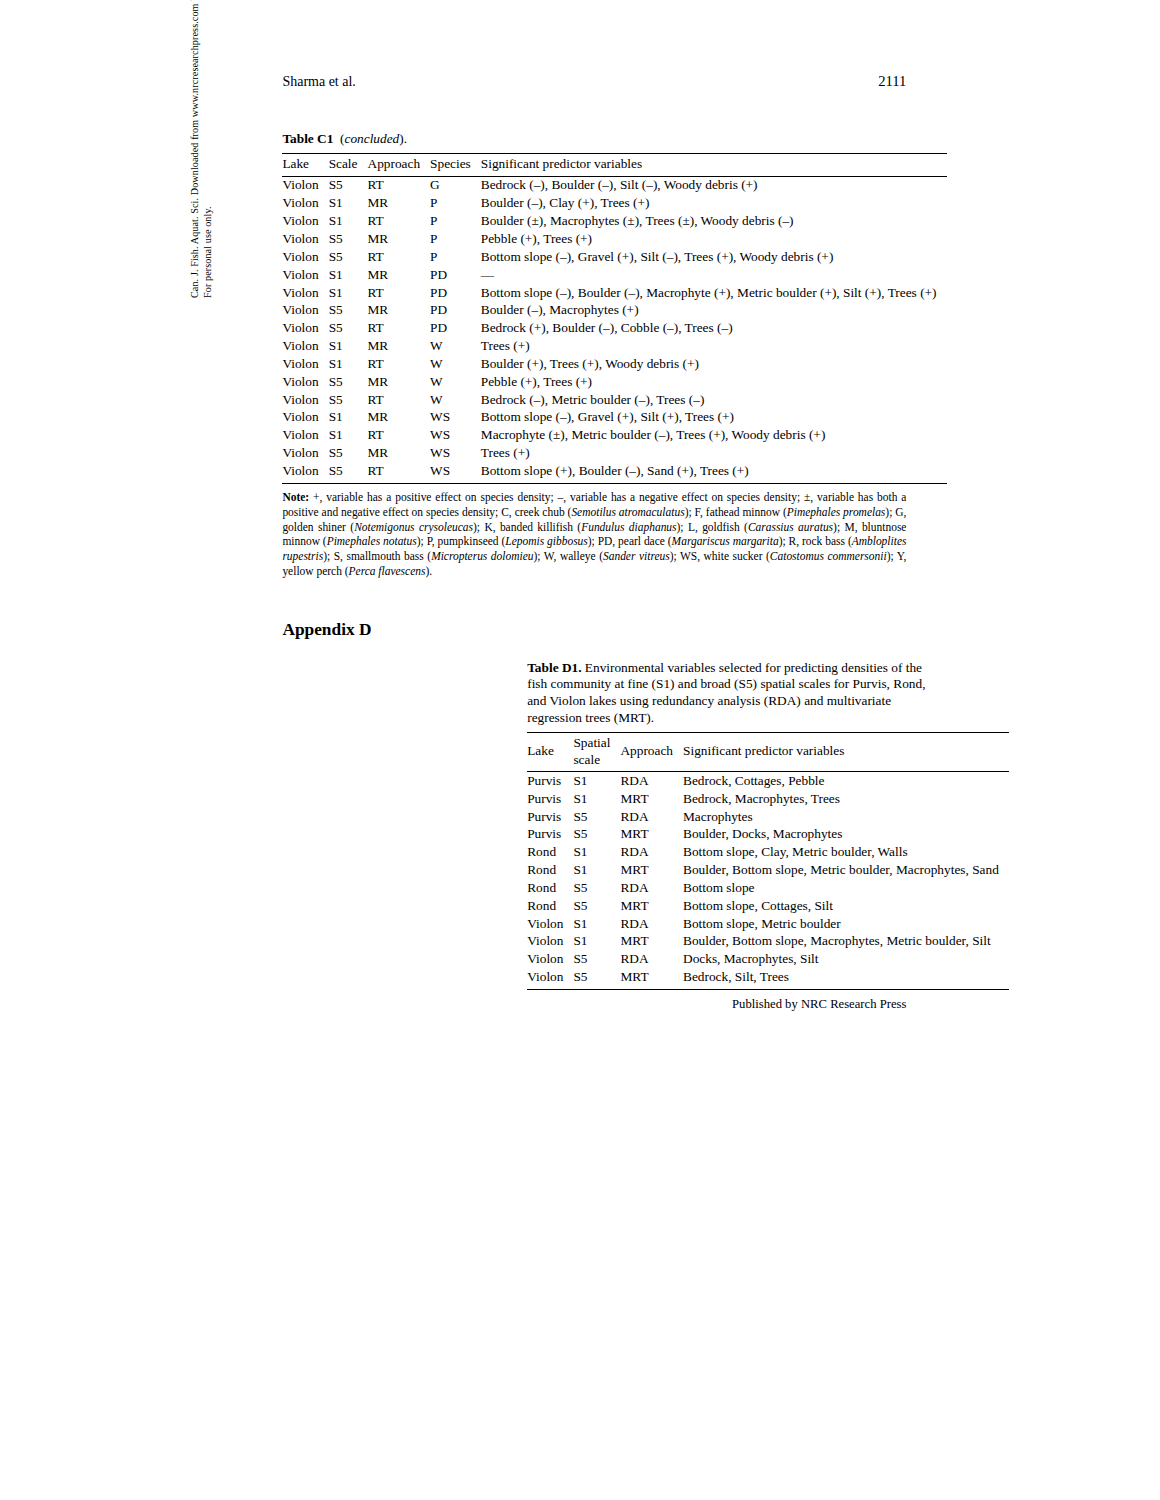Can. J. Fish. Aquat. Sci. Downloaded from www.nrcresearchpress.com by University of Toronto on 12/11/12
For personal use only.
Sharma et al. 2111
Table C1 (concluded).
| Lake | Scale | Approach | Species | Significant predictor variables |
| --- | --- | --- | --- | --- |
| Violon | S5 | RT | G | Bedrock (–), Boulder (–), Silt (–), Woody debris (+) |
| Violon | S1 | MR | P | Boulder (–), Clay (+), Trees (+) |
| Violon | S1 | RT | P | Boulder ( ± ), Macrophytes ( ± ), Trees ( ± ), Woody debris (–) |
| Violon | S5 | MR | P | Pebble (+), Trees (+) |
| Violon | S5 | RT | P | Bottom slope (–), Gravel (+), Silt (–), Trees (+), Woody debris (+) |
| Violon | S1 | MR | PD | — |
| Violon | S1 | RT | PD | Bottom slope (–), Boulder (–), Macrophyte (+), Metric boulder (+), Silt (+), Trees (+) |
| Violon | S5 | MR | PD | Boulder (–), Macrophytes (+) |
| Violon | S5 | RT | PD | Bedrock (+), Boulder (–), Cobble (–), Trees (–) |
| Violon | S1 | MR | W | Trees (+) |
| Violon | S1 | RT | W | Boulder (+), Trees (+), Woody debris (+) |
| Violon | S5 | MR | W | Pebble (+), Trees (+) |
| Violon | S5 | RT | W | Bedrock (–), Metric boulder (–), Trees (–) |
| Violon | S1 | MR | WS | Bottom slope (–), Gravel (+), Silt (+), Trees (+) |
| Violon | S1 | RT | WS | Macrophyte ( ± ), Metric boulder (–), Trees (+), Woody debris (+) |
| Violon | S5 | MR | WS | Trees (+) |
| Violon | S5 | RT | WS | Bottom slope (+), Boulder (–), Sand (+), Trees (+) |
Note: +, variable has a positive effect on species density; –, variable has a negative effect on species density; ±, variable has both a positive and negative effect on species density; C, creek chub (Semotilus atromaculatus); F, fathead minnow (Pimephales promelas); G, golden shiner (Notemigonus crysoleucas); K, banded killifish (Fundulus diaphanus); L, goldfish (Carassius auratus); M, bluntnose minnow (Pimephales notatus); P, pumpkinseed (Lepomis gibbosus); PD, pearl dace (Margariscus margarita); R, rock bass (Ambloplites rupestris); S, smallmouth bass (Micropterus dolomieu); W, walleye (Sander vitreus); WS, white sucker (Catostomus commersonii); Y, yellow perch (Perca flavescens).
Appendix D
Table D1. Environmental variables selected for predicting densities of the fish community at fine (S1) and broad (S5) spatial scales for Purvis, Rond, and Violon lakes using redundancy analysis (RDA) and multivariate regression trees (MRT).
| Lake | Spatial scale | Approach | Significant predictor variables |
| --- | --- | --- | --- |
| Purvis | S1 | RDA | Bedrock, Cottages, Pebble |
| Purvis | S1 | MRT | Bedrock, Macrophytes, Trees |
| Purvis | S5 | RDA | Macrophytes |
| Purvis | S5 | MRT | Boulder, Docks, Macrophytes |
| Rond | S1 | RDA | Bottom slope, Clay, Metric boulder, Walls |
| Rond | S1 | MRT | Boulder, Bottom slope, Metric boulder, Macrophytes, Sand |
| Rond | S5 | RDA | Bottom slope |
| Rond | S5 | MRT | Bottom slope, Cottages, Silt |
| Violon | S1 | RDA | Bottom slope, Metric boulder |
| Violon | S1 | MRT | Boulder, Bottom slope, Macrophytes, Metric boulder, Silt |
| Violon | S5 | RDA | Docks, Macrophytes, Silt |
| Violon | S5 | MRT | Bedrock, Silt, Trees |
Published by NRC Research Press